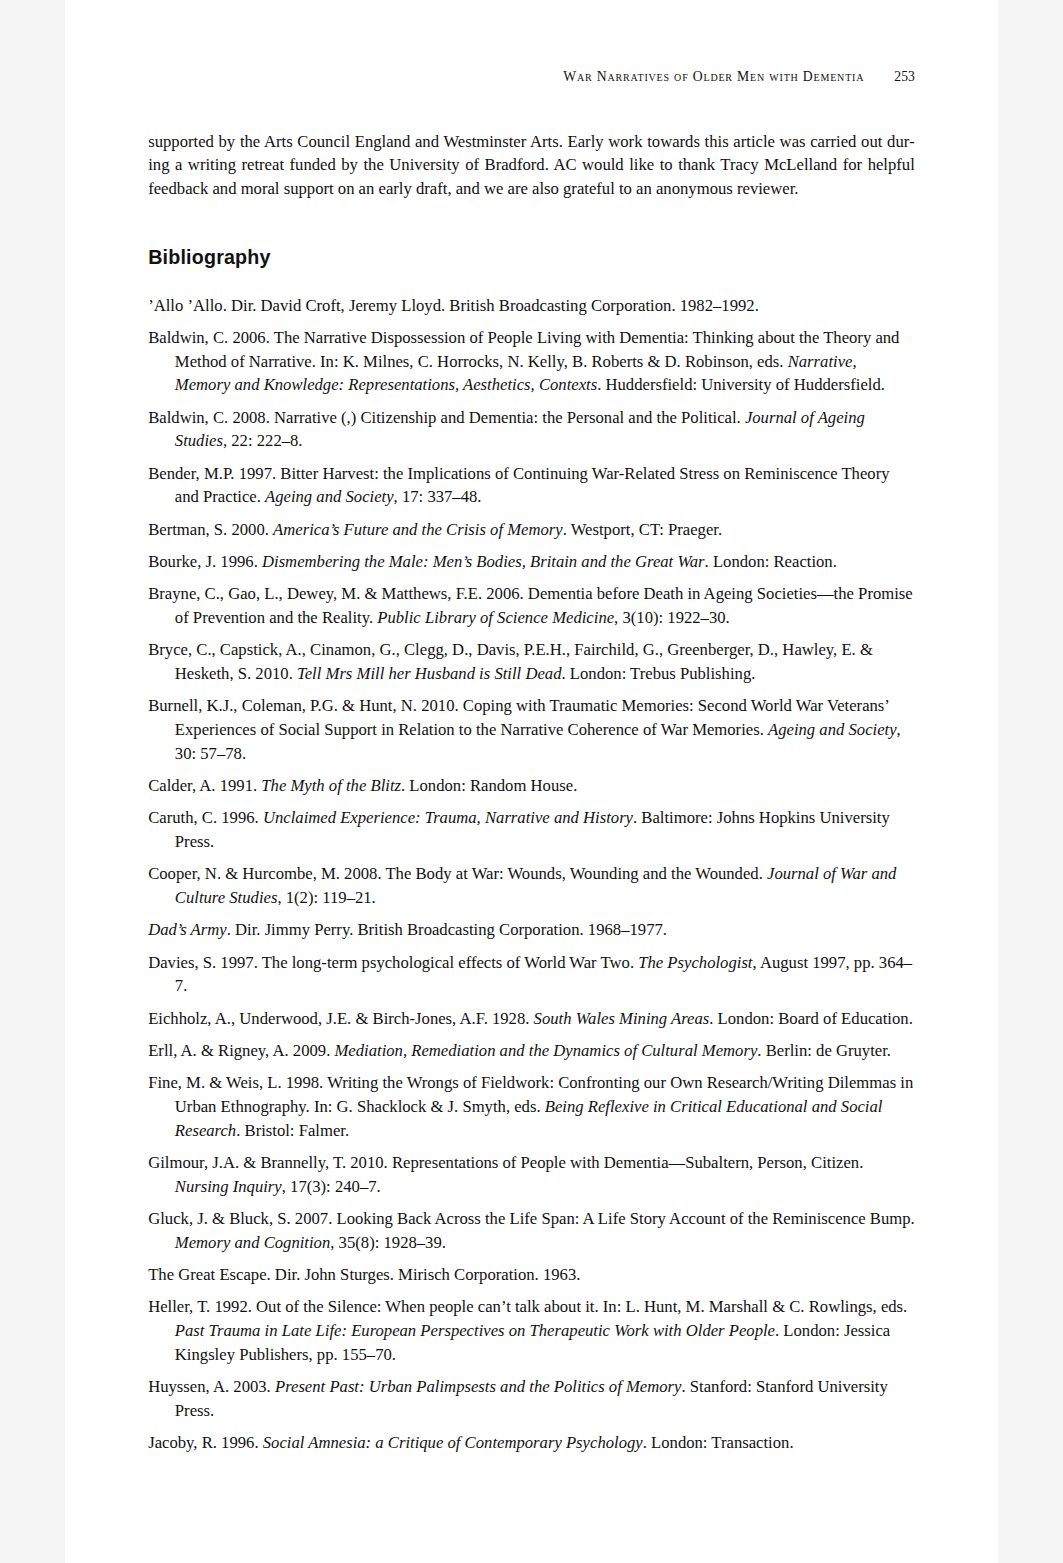War Narratives of Older Men with Dementia 253
supported by the Arts Council England and Westminster Arts. Early work towards this article was carried out during a writing retreat funded by the University of Bradford. AC would like to thank Tracy McLelland for helpful feedback and moral support on an early draft, and we are also grateful to an anonymous reviewer.
Bibliography
’Allo ’Allo. Dir. David Croft, Jeremy Lloyd. British Broadcasting Corporation. 1982–1992.
Baldwin, C. 2006. The Narrative Dispossession of People Living with Dementia: Thinking about the Theory and Method of Narrative. In: K. Milnes, C. Horrocks, N. Kelly, B. Roberts & D. Robinson, eds. Narrative, Memory and Knowledge: Representations, Aesthetics, Contexts. Huddersfield: University of Huddersfield.
Baldwin, C. 2008. Narrative (,) Citizenship and Dementia: the Personal and the Political. Journal of Ageing Studies, 22: 222–8.
Bender, M.P. 1997. Bitter Harvest: the Implications of Continuing War-Related Stress on Reminiscence Theory and Practice. Ageing and Society, 17: 337–48.
Bertman, S. 2000. America’s Future and the Crisis of Memory. Westport, CT: Praeger.
Bourke, J. 1996. Dismembering the Male: Men’s Bodies, Britain and the Great War. London: Reaction.
Brayne, C., Gao, L., Dewey, M. & Matthews, F.E. 2006. Dementia before Death in Ageing Societies—the Promise of Prevention and the Reality. Public Library of Science Medicine, 3(10): 1922–30.
Bryce, C., Capstick, A., Cinamon, G., Clegg, D., Davis, P.E.H., Fairchild, G., Greenberger, D., Hawley, E. & Hesketh, S. 2010. Tell Mrs Mill her Husband is Still Dead. London: Trebus Publishing.
Burnell, K.J., Coleman, P.G. & Hunt, N. 2010. Coping with Traumatic Memories: Second World War Veterans’ Experiences of Social Support in Relation to the Narrative Coherence of War Memories. Ageing and Society, 30: 57–78.
Calder, A. 1991. The Myth of the Blitz. London: Random House.
Caruth, C. 1996. Unclaimed Experience: Trauma, Narrative and History. Baltimore: Johns Hopkins University Press.
Cooper, N. & Hurcombe, M. 2008. The Body at War: Wounds, Wounding and the Wounded. Journal of War and Culture Studies, 1(2): 119–21.
Dad’s Army. Dir. Jimmy Perry. British Broadcasting Corporation. 1968–1977.
Davies, S. 1997. The long-term psychological effects of World War Two. The Psychologist, August 1997, pp. 364–7.
Eichholz, A., Underwood, J.E. & Birch-Jones, A.F. 1928. South Wales Mining Areas. London: Board of Education.
Erll, A. & Rigney, A. 2009. Mediation, Remediation and the Dynamics of Cultural Memory. Berlin: de Gruyter.
Fine, M. & Weis, L. 1998. Writing the Wrongs of Fieldwork: Confronting our Own Research/Writing Dilemmas in Urban Ethnography. In: G. Shacklock & J. Smyth, eds. Being Reflexive in Critical Educational and Social Research. Bristol: Falmer.
Gilmour, J.A. & Brannelly, T. 2010. Representations of People with Dementia—Subaltern, Person, Citizen. Nursing Inquiry, 17(3): 240–7.
Gluck, J. & Bluck, S. 2007. Looking Back Across the Life Span: A Life Story Account of the Reminiscence Bump. Memory and Cognition, 35(8): 1928–39.
The Great Escape. Dir. John Sturges. Mirisch Corporation. 1963.
Heller, T. 1992. Out of the Silence: When people can’t talk about it. In: L. Hunt, M. Marshall & C. Rowlings, eds. Past Trauma in Late Life: European Perspectives on Therapeutic Work with Older People. London: Jessica Kingsley Publishers, pp. 155–70.
Huyssen, A. 2003. Present Past: Urban Palimpsests and the Politics of Memory. Stanford: Stanford University Press.
Jacoby, R. 1996. Social Amnesia: a Critique of Contemporary Psychology. London: Transaction.